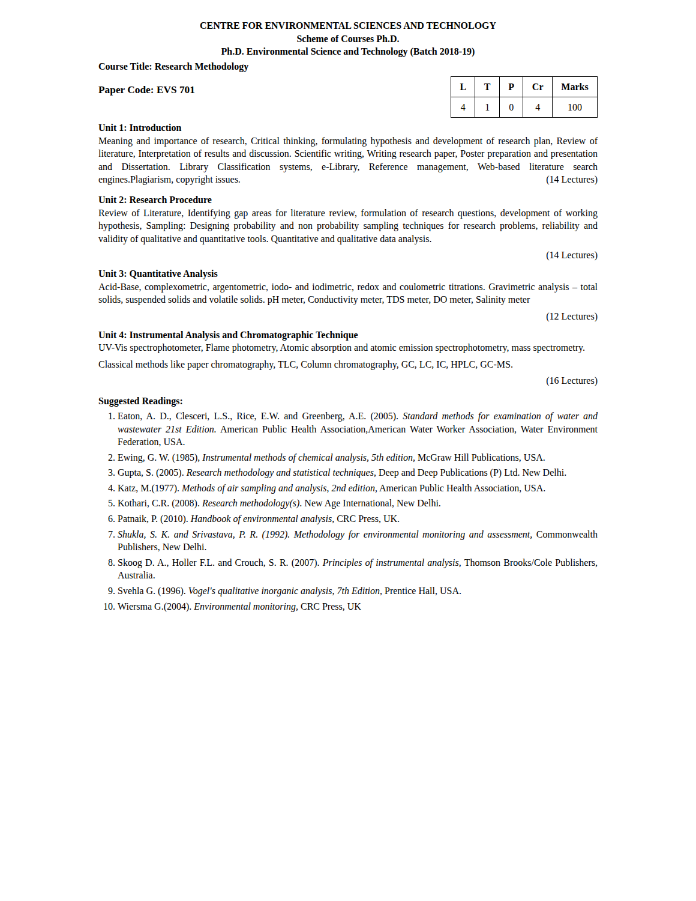CENTRE FOR ENVIRONMENTAL SCIENCES AND TECHNOLOGY Scheme of Courses Ph.D. Ph.D. Environmental Science and Technology (Batch 2018-19)
Course Title: Research Methodology
| L | T | P | Cr | Marks |
| --- | --- | --- | --- | --- |
| 4 | 1 | 0 | 4 | 100 |
Paper Code: EVS 701
Unit 1: Introduction
Meaning and importance of research, Critical thinking, formulating hypothesis and development of research plan, Review of literature, Interpretation of results and discussion. Scientific writing, Writing research paper, Poster preparation and presentation and Dissertation. Library Classification systems, e-Library, Reference management, Web-based literature search engines.Plagiarism, copyright issues. (14 Lectures)
Unit 2: Research Procedure
Review of Literature, Identifying gap areas for literature review, formulation of research questions, development of working hypothesis, Sampling: Designing probability and non probability sampling techniques for research problems, reliability and validity of qualitative and quantitative tools. Quantitative and qualitative data analysis.
(14 Lectures)
Unit 3: Quantitative Analysis
Acid-Base, complexometric, argentometric, iodo- and iodimetric, redox and coulometric titrations. Gravimetric analysis – total solids, suspended solids and volatile solids. pH meter, Conductivity meter, TDS meter, DO meter, Salinity meter
(12 Lectures)
Unit 4: Instrumental Analysis and Chromatographic Technique
UV-Vis spectrophotometer, Flame photometry, Atomic absorption and atomic emission spectrophotometry, mass spectrometry.
Classical methods like paper chromatography, TLC, Column chromatography, GC, LC, IC, HPLC, GC-MS.
(16 Lectures)
Suggested Readings:
Eaton, A. D., Clesceri, L.S., Rice, E.W. and Greenberg, A.E. (2005). Standard methods for examination of water and wastewater 21st Edition. American Public Health Association,American Water Worker Association, Water Environment Federation, USA.
Ewing, G. W. (1985), Instrumental methods of chemical analysis, 5th edition, McGraw Hill Publications, USA.
Gupta, S. (2005). Research methodology and statistical techniques, Deep and Deep Publications (P) Ltd. New Delhi.
Katz, M.(1977). Methods of air sampling and analysis, 2nd edition, American Public Health Association, USA.
Kothari, C.R. (2008). Research methodology(s). New Age International, New Delhi.
Patnaik, P. (2010). Handbook of environmental analysis, CRC Press, UK.
Shukla, S. K. and Srivastava, P. R. (1992). Methodology for environmental monitoring and assessment, Commonwealth Publishers, New Delhi.
Skoog D. A., Holler F.L. and Crouch, S. R. (2007). Principles of instrumental analysis, Thomson Brooks/Cole Publishers, Australia.
Svehla G. (1996). Vogel's qualitative inorganic analysis, 7th Edition, Prentice Hall, USA.
Wiersma G.(2004). Environmental monitoring, CRC Press, UK